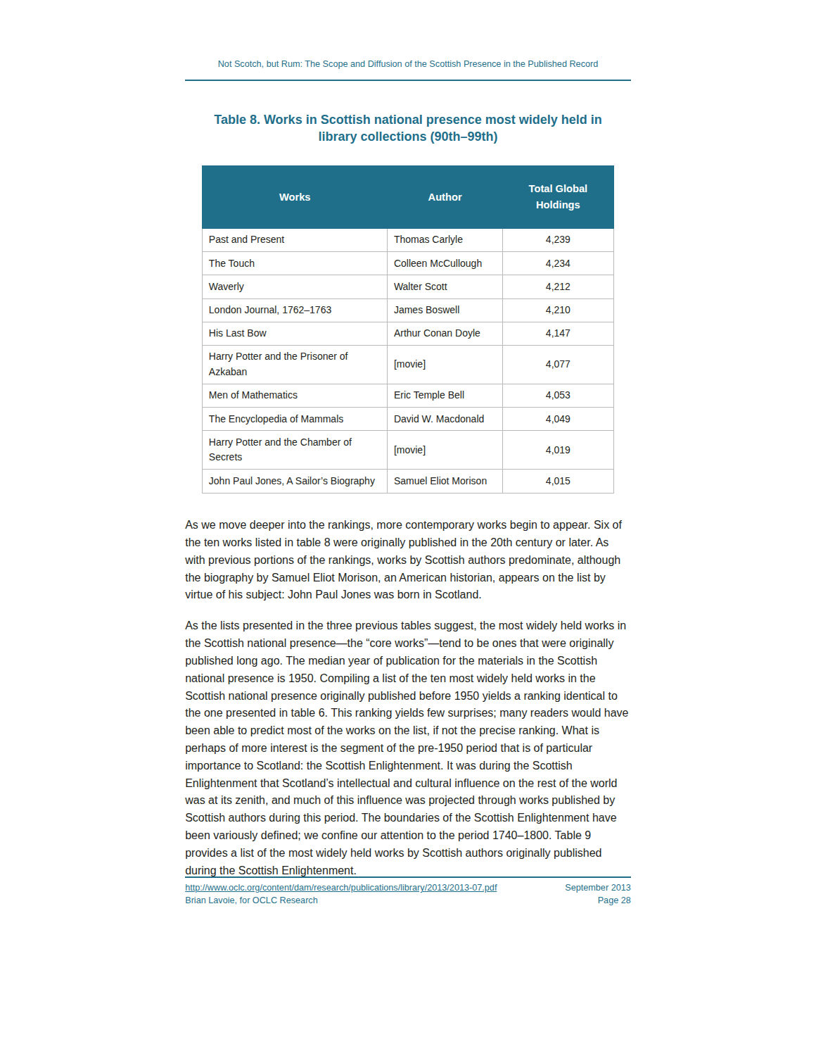Not Scotch, but Rum: The Scope and Diffusion of the Scottish Presence in the Published Record
Table 8. Works in Scottish national presence most widely held in
library collections (90th–99th)
| Works | Author | Total Global Holdings |
| --- | --- | --- |
| Past and Present | Thomas Carlyle | 4,239 |
| The Touch | Colleen McCullough | 4,234 |
| Waverly | Walter Scott | 4,212 |
| London Journal, 1762–1763 | James Boswell | 4,210 |
| His Last Bow | Arthur Conan Doyle | 4,147 |
| Harry Potter and the Prisoner of Azkaban | [movie] | 4,077 |
| Men of Mathematics | Eric Temple Bell | 4,053 |
| The Encyclopedia of Mammals | David W. Macdonald | 4,049 |
| Harry Potter and the Chamber of Secrets | [movie] | 4,019 |
| John Paul Jones, A Sailor’s Biography | Samuel Eliot Morison | 4,015 |
As we move deeper into the rankings, more contemporary works begin to appear. Six of the ten works listed in table 8 were originally published in the 20th century or later. As with previous portions of the rankings, works by Scottish authors predominate, although the biography by Samuel Eliot Morison, an American historian, appears on the list by virtue of his subject: John Paul Jones was born in Scotland.
As the lists presented in the three previous tables suggest, the most widely held works in the Scottish national presence—the “core works”—tend to be ones that were originally published long ago. The median year of publication for the materials in the Scottish national presence is 1950. Compiling a list of the ten most widely held works in the Scottish national presence originally published before 1950 yields a ranking identical to the one presented in table 6. This ranking yields few surprises; many readers would have been able to predict most of the works on the list, if not the precise ranking. What is perhaps of more interest is the segment of the pre-1950 period that is of particular importance to Scotland: the Scottish Enlightenment. It was during the Scottish Enlightenment that Scotland’s intellectual and cultural influence on the rest of the world was at its zenith, and much of this influence was projected through works published by Scottish authors during this period. The boundaries of the Scottish Enlightenment have been variously defined; we confine our attention to the period 1740–1800. Table 9 provides a list of the most widely held works by Scottish authors originally published during the Scottish Enlightenment.
http://www.oclc.org/content/dam/research/publications/library/2013/2013-07.pdf
Brian Lavoie, for OCLC Research
September 2013
Page 28